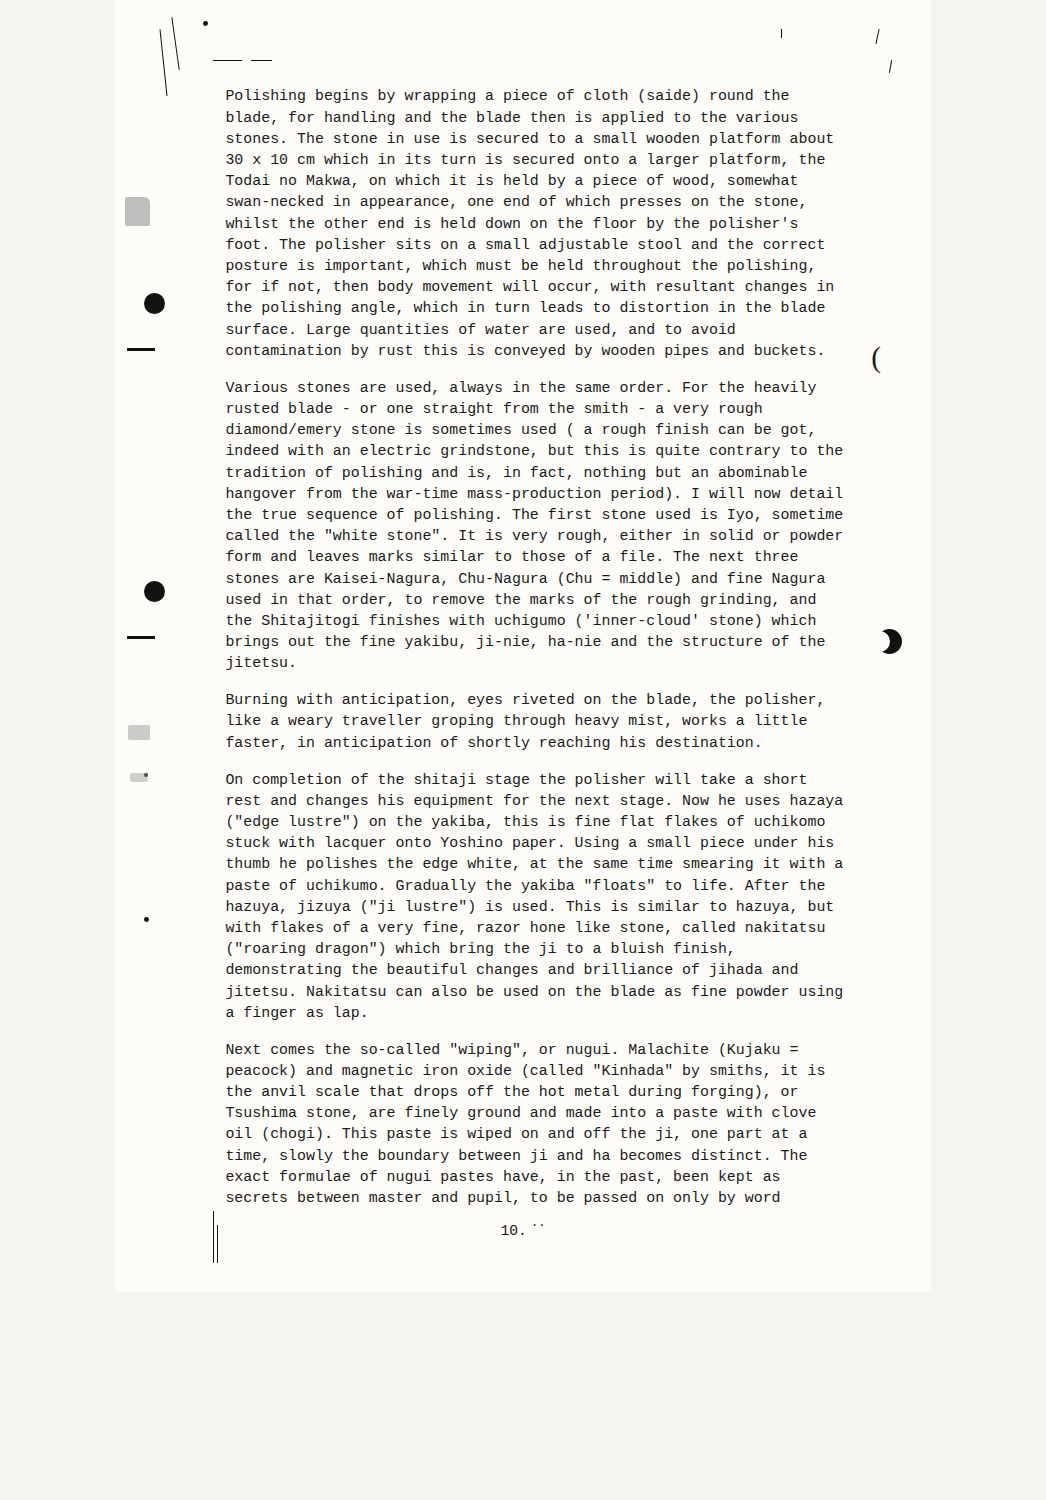(
Polishing begins by wrapping a piece of cloth (saide) round the blade, for handling and the blade then is applied to the various stones. The stone in use is secured to a small wooden platform about 30 x 10 cm which in its turn is secured onto a larger platform, the Todai no Makwa, on which it is held by a piece of wood, somewhat swan-necked in appearance, one end of which presses on the stone, whilst the other end is held down on the floor by the polisher's foot. The polisher sits on a small adjustable stool and the correct posture is important, which must be held throughout the polishing, for if not, then body movement will occur, with resultant changes in the polishing angle, which in turn leads to distortion in the blade surface. Large quantities of water are used, and to avoid contamination by rust this is conveyed by wooden pipes and buckets.
Various stones are used, always in the same order. For the heavily rusted blade - or one straight from the smith - a very rough diamond/emery stone is sometimes used ( a rough finish can be got, indeed with an electric grindstone, but this is quite contrary to the tradition of polishing and is, in fact, nothing but an abominable hangover from the war-time mass-production period). I will now detail the true sequence of polishing. The first stone used is Iyo, sometime called the "white stone". It is very rough, either in solid or powder form and leaves marks similar to those of a file. The next three stones are Kaisei-Nagura, Chu-Nagura (Chu = middle) and fine Nagura used in that order, to remove the marks of the rough grinding, and the Shitajitogi finishes with uchigumo ('inner-cloud' stone) which brings out the fine yakibu, ji-nie, ha-nie and the structure of the jitetsu.
Burning with anticipation, eyes riveted on the blade, the polisher, like a weary traveller groping through heavy mist, works a little faster, in anticipation of shortly reaching his destination.
On completion of the shitaji stage the polisher will take a short rest and changes his equipment for the next stage. Now he uses hazaya ("edge lustre") on the yakiba, this is fine flat flakes of uchikomo stuck with lacquer onto Yoshino paper. Using a small piece under his thumb he polishes the edge white, at the same time smearing it with a paste of uchikumo. Gradually the yakiba "floats" to life. After the hazuya, jizuya ("ji lustre") is used. This is similar to hazuya, but with flakes of a very fine, razor hone like stone, called nakitatsu ("roaring dragon") which bring the ji to a bluish finish, demonstrating the beautiful changes and brilliance of jihada and jitetsu. Nakitatsu can also be used on the blade as fine powder using a finger as lap.
Next comes the so-called "wiping", or nugui. Malachite (Kujaku = peacock) and magnetic iron oxide (called "Kinhada" by smiths, it is the anvil scale that drops off the hot metal during forging), or Tsushima stone, are finely ground and made into a paste with clove oil (chogi). This paste is wiped on and off the ji, one part at a time, slowly the boundary between ji and ha becomes distinct. The exact formulae of nugui pastes have, in the past, been kept as secrets between master and pupil, to be passed on only by word
10.··